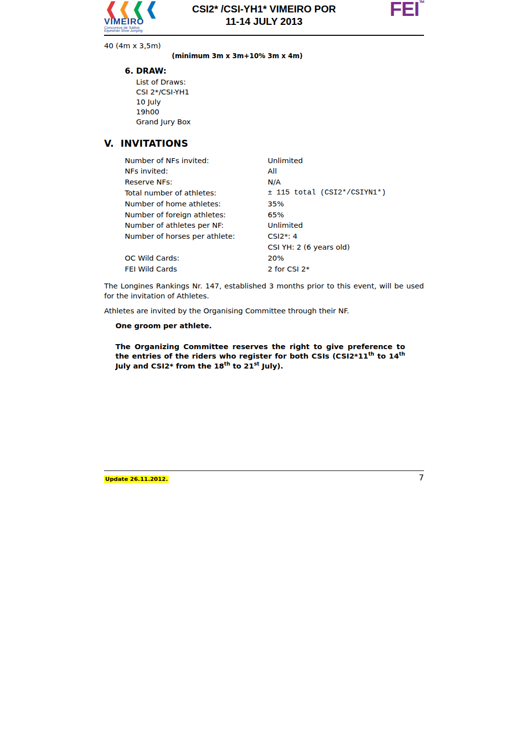❰❰❰❰
VIMEIRO
Concursos de Saltos
Equestrian Show Jumping
CSI2* /CSI-YH1* VIMEIRO POR
11-14 JULY 2013
FEITM
40 (4m x 3,5m)
(minimum 3m x 3m+10% 3m x 4m)
6. DRAW:
List of Draws:
CSI 2*/CSI-YH1
10 July
19h00
Grand Jury Box
V. INVITATIONS
| Number of NFs invited: | Unlimited |
| NFs invited: | All |
| Reserve NFs: | N/A |
| Total number of athletes: | ± 115 total (CSI2*/CSIYN1*) |
| Number of home athletes: | 35% |
| Number of foreign athletes: | 65% |
| Number of athletes per NF: | Unlimited |
| Number of horses per athlete: | CSI2*: 4 |
| | CSI YH: 2 (6 years old) |
| OC Wild Cards: | 20% |
| FEI Wild Cards | 2 for CSI 2* |
The Longines Rankings Nr. 147, established 3 months prior to this event, will be used for the invitation of Athletes.
Athletes are invited by the Organising Committee through their NF.
One groom per athlete.
The Organizing Committee reserves the right to give preference to the entries of the riders who register for both CSIs (CSI2*11th to 14th July and CSI2* from the 18th to 21st July).
Update 26.11.2012. 7